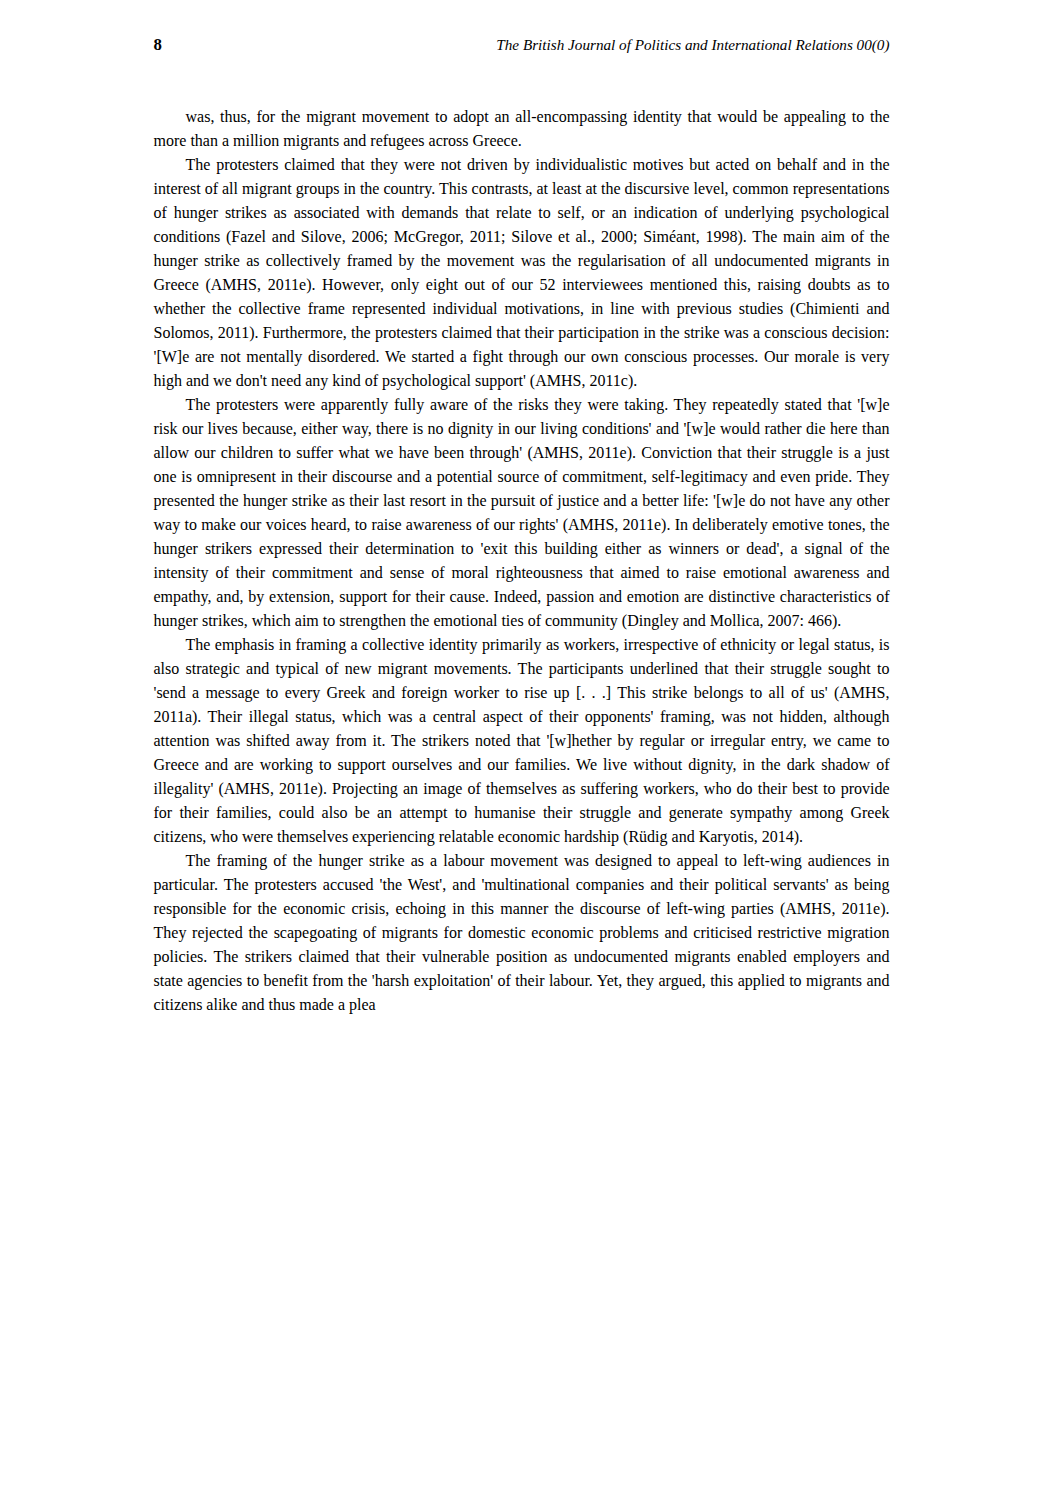8 The British Journal of Politics and International Relations 00(0)
was, thus, for the migrant movement to adopt an all-encompassing identity that would be appealing to the more than a million migrants and refugees across Greece.
The protesters claimed that they were not driven by individualistic motives but acted on behalf and in the interest of all migrant groups in the country. This contrasts, at least at the discursive level, common representations of hunger strikes as associated with demands that relate to self, or an indication of underlying psychological conditions (Fazel and Silove, 2006; McGregor, 2011; Silove et al., 2000; Siméant, 1998). The main aim of the hunger strike as collectively framed by the movement was the regularisation of all undocumented migrants in Greece (AMHS, 2011e). However, only eight out of our 52 interviewees mentioned this, raising doubts as to whether the collective frame represented individual motivations, in line with previous studies (Chimienti and Solomos, 2011). Furthermore, the protesters claimed that their participation in the strike was a conscious decision: '[W]e are not mentally disordered. We started a fight through our own conscious processes. Our morale is very high and we don't need any kind of psychological support' (AMHS, 2011c).
The protesters were apparently fully aware of the risks they were taking. They repeatedly stated that '[w]e risk our lives because, either way, there is no dignity in our living conditions' and '[w]e would rather die here than allow our children to suffer what we have been through' (AMHS, 2011e). Conviction that their struggle is a just one is omnipresent in their discourse and a potential source of commitment, self-legitimacy and even pride. They presented the hunger strike as their last resort in the pursuit of justice and a better life: '[w]e do not have any other way to make our voices heard, to raise awareness of our rights' (AMHS, 2011e). In deliberately emotive tones, the hunger strikers expressed their determination to 'exit this building either as winners or dead', a signal of the intensity of their commitment and sense of moral righteousness that aimed to raise emotional awareness and empathy, and, by extension, support for their cause. Indeed, passion and emotion are distinctive characteristics of hunger strikes, which aim to strengthen the emotional ties of community (Dingley and Mollica, 2007: 466).
The emphasis in framing a collective identity primarily as workers, irrespective of ethnicity or legal status, is also strategic and typical of new migrant movements. The participants underlined that their struggle sought to 'send a message to every Greek and foreign worker to rise up [. . .] This strike belongs to all of us' (AMHS, 2011a). Their illegal status, which was a central aspect of their opponents' framing, was not hidden, although attention was shifted away from it. The strikers noted that '[w]hether by regular or irregular entry, we came to Greece and are working to support ourselves and our families. We live without dignity, in the dark shadow of illegality' (AMHS, 2011e). Projecting an image of themselves as suffering workers, who do their best to provide for their families, could also be an attempt to humanise their struggle and generate sympathy among Greek citizens, who were themselves experiencing relatable economic hardship (Rüdig and Karyotis, 2014).
The framing of the hunger strike as a labour movement was designed to appeal to left-wing audiences in particular. The protesters accused 'the West', and 'multinational companies and their political servants' as being responsible for the economic crisis, echoing in this manner the discourse of left-wing parties (AMHS, 2011e). They rejected the scapegoating of migrants for domestic economic problems and criticised restrictive migration policies. The strikers claimed that their vulnerable position as undocumented migrants enabled employers and state agencies to benefit from the 'harsh exploitation' of their labour. Yet, they argued, this applied to migrants and citizens alike and thus made a plea